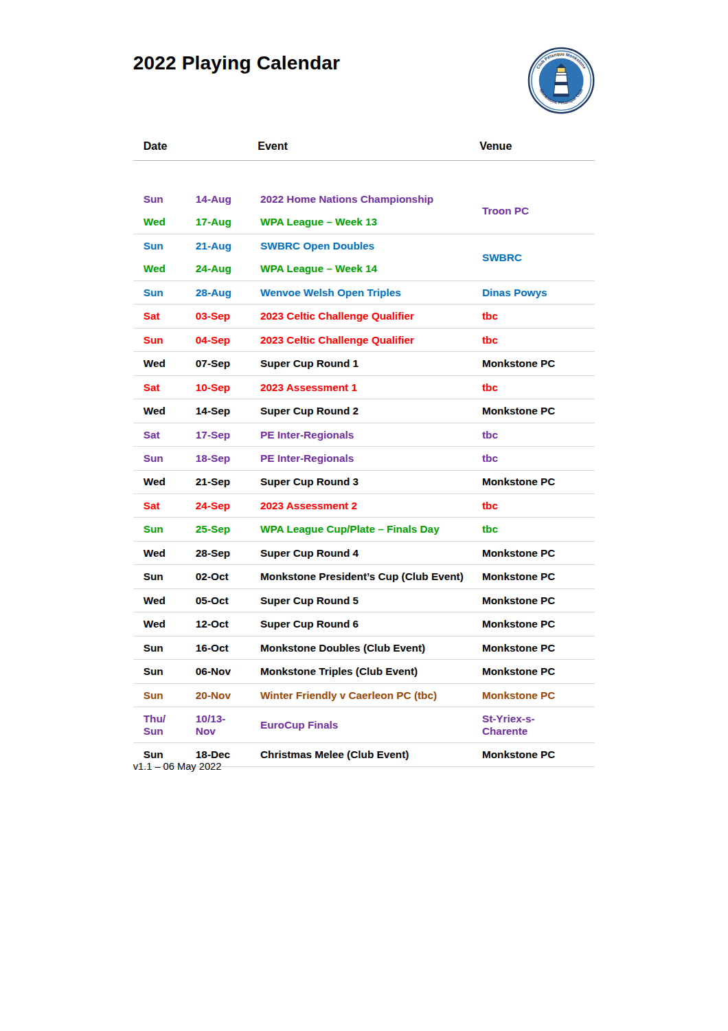2022 Playing Calendar
Club Pétanque Monkstone Monkstone Pétanque Club
| Date | | Event | Venue |
| --- | --- | --- | --- |
| Sun | 14-Aug | 2022 Home Nations Championship | Troon PC |
| Wed | 17-Aug | WPA League – Week 13 |
| Sun | 21-Aug | SWBRC Open Doubles | SWBRC |
| Wed | 24-Aug | WPA League – Week 14 |
| Sun | 28-Aug | Wenvoe Welsh Open Triples | Dinas Powys |
| Sat | 03-Sep | 2023 Celtic Challenge Qualifier | tbc |
| Sun | 04-Sep | 2023 Celtic Challenge Qualifier | tbc |
| Wed | 07-Sep | Super Cup Round 1 | Monkstone PC |
| Sat | 10-Sep | 2023 Assessment 1 | tbc |
| Wed | 14-Sep | Super Cup Round 2 | Monkstone PC |
| Sat | 17-Sep | PE Inter-Regionals | tbc |
| Sun | 18-Sep | PE Inter-Regionals | tbc |
| Wed | 21-Sep | Super Cup Round 3 | Monkstone PC |
| Sat | 24-Sep | 2023 Assessment 2 | tbc |
| Sun | 25-Sep | WPA League Cup/Plate – Finals Day | tbc |
| Wed | 28-Sep | Super Cup Round 4 | Monkstone PC |
| Sun | 02-Oct | Monkstone President’s Cup (Club Event) | Monkstone PC |
| Wed | 05-Oct | Super Cup Round 5 | Monkstone PC |
| Wed | 12-Oct | Super Cup Round 6 | Monkstone PC |
| Sun | 16-Oct | Monkstone Doubles (Club Event) | Monkstone PC |
| Sun | 06-Nov | Monkstone Triples (Club Event) | Monkstone PC |
| Sun | 20-Nov | Winter Friendly v Caerleon PC (tbc) | Monkstone PC |
| Thu/ Sun | 10/13- Nov | EuroCup Finals | St-Yriex-s- Charente |
| Sun | 18-Dec | Christmas Melee (Club Event) | Monkstone PC |
v1.1 – 06 May 2022